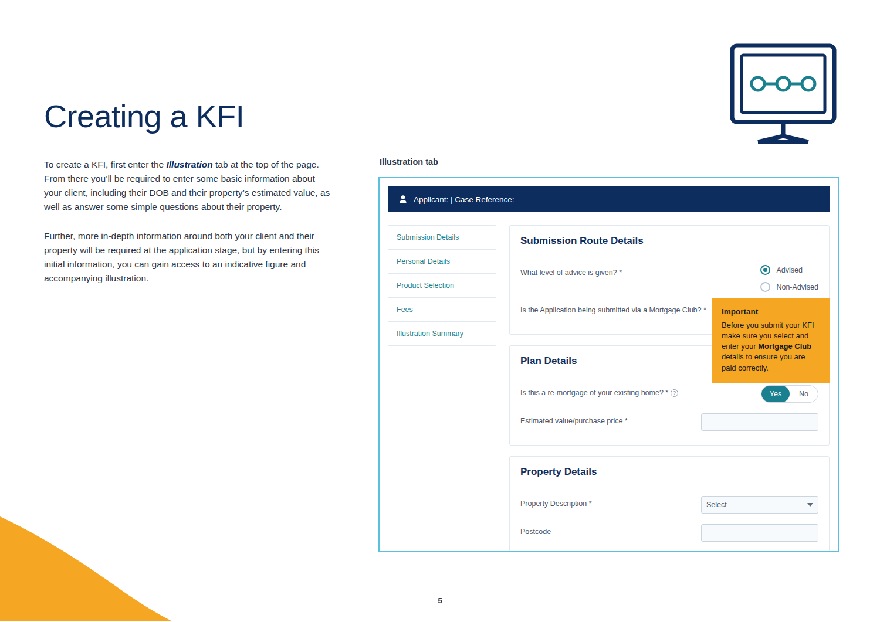Creating a KFI
To create a KFI, first enter the Illustration tab at the top of the page. From there you’ll be required to enter some basic information about your client, including their DOB and their property’s estimated value, as well as answer some simple questions about their property.
Further, more in-depth information around both your client and their property will be required at the application stage, but by entering this initial information, you can gain access to an indicative figure and accompanying illustration.
Illustration tab
Applicant: | Case Reference:
Submission Details
Personal Details
Product Selection
Fees
Illustration Summary
Submission Route Details
What level of advice is given? *
Advised
Non-Advised
Is the Application being submitted via a Mortgage Club? *
Yes No
Plan Details
Is this a re-mortgage of your existing home? *?
Yes No
Estimated value/purchase price *
Property Details
Property Description *
Select
Postcode
Is the property sheltered accommodation? *
Yes No
Important Before you submit your KFI make sure you select and enter your Mortgage Club details to ensure you are paid correctly.
5